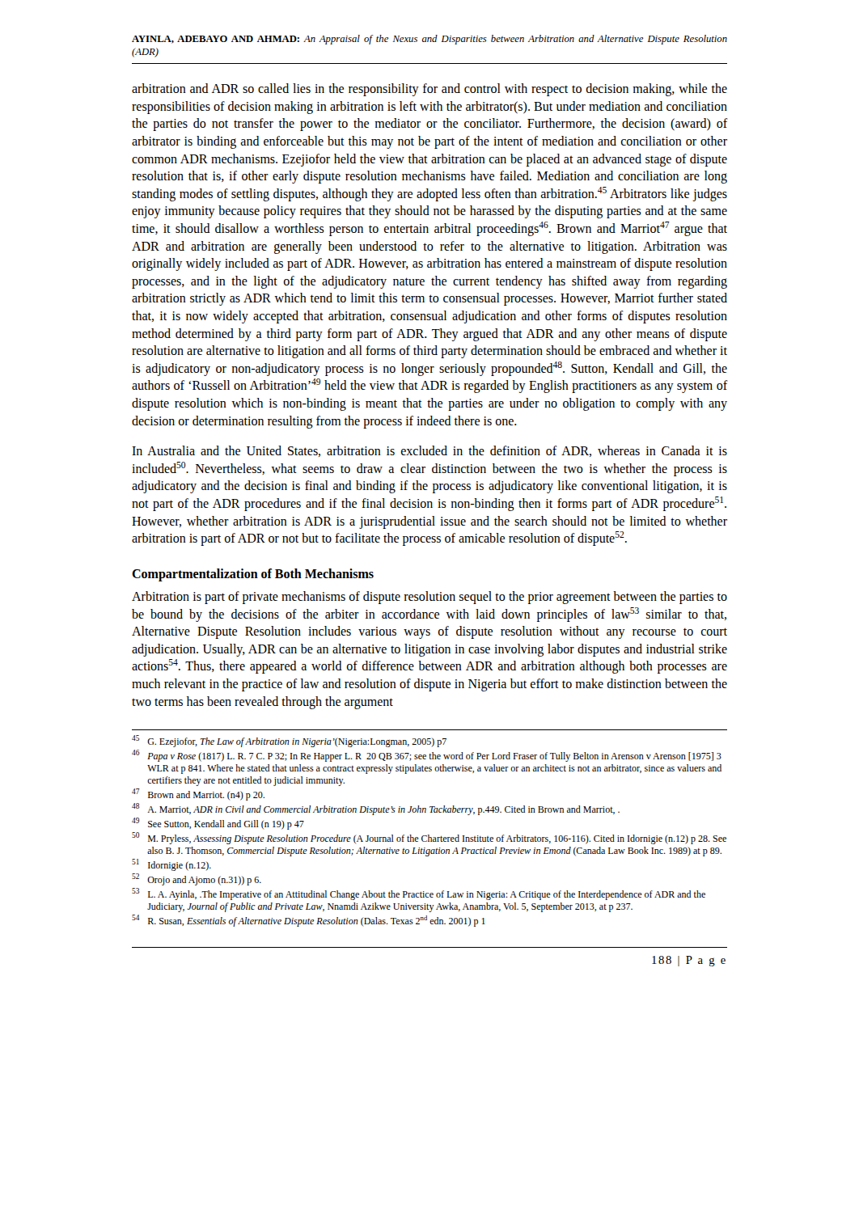AYINLA, ADEBAYO AND AHMAD: An Appraisal of the Nexus and Disparities between Arbitration and Alternative Dispute Resolution (ADR)
arbitration and ADR so called lies in the responsibility for and control with respect to decision making, while the responsibilities of decision making in arbitration is left with the arbitrator(s). But under mediation and conciliation the parties do not transfer the power to the mediator or the conciliator. Furthermore, the decision (award) of arbitrator is binding and enforceable but this may not be part of the intent of mediation and conciliation or other common ADR mechanisms. Ezejiofor held the view that arbitration can be placed at an advanced stage of dispute resolution that is, if other early dispute resolution mechanisms have failed. Mediation and conciliation are long standing modes of settling disputes, although they are adopted less often than arbitration.45 Arbitrators like judges enjoy immunity because policy requires that they should not be harassed by the disputing parties and at the same time, it should disallow a worthless person to entertain arbitral proceedings46. Brown and Marriot47 argue that ADR and arbitration are generally been understood to refer to the alternative to litigation. Arbitration was originally widely included as part of ADR. However, as arbitration has entered a mainstream of dispute resolution processes, and in the light of the adjudicatory nature the current tendency has shifted away from regarding arbitration strictly as ADR which tend to limit this term to consensual processes. However, Marriot further stated that, it is now widely accepted that arbitration, consensual adjudication and other forms of disputes resolution method determined by a third party form part of ADR. They argued that ADR and any other means of dispute resolution are alternative to litigation and all forms of third party determination should be embraced and whether it is adjudicatory or non-adjudicatory process is no longer seriously propounded48. Sutton, Kendall and Gill, the authors of ‘Russell on Arbitration’49 held the view that ADR is regarded by English practitioners as any system of dispute resolution which is non-binding is meant that the parties are under no obligation to comply with any decision or determination resulting from the process if indeed there is one.
In Australia and the United States, arbitration is excluded in the definition of ADR, whereas in Canada it is included50. Nevertheless, what seems to draw a clear distinction between the two is whether the process is adjudicatory and the decision is final and binding if the process is adjudicatory like conventional litigation, it is not part of the ADR procedures and if the final decision is non-binding then it forms part of ADR procedure51. However, whether arbitration is ADR is a jurisprudential issue and the search should not be limited to whether arbitration is part of ADR or not but to facilitate the process of amicable resolution of dispute52.
Compartmentalization of Both Mechanisms
Arbitration is part of private mechanisms of dispute resolution sequel to the prior agreement between the parties to be bound by the decisions of the arbiter in accordance with laid down principles of law53 similar to that, Alternative Dispute Resolution includes various ways of dispute resolution without any recourse to court adjudication. Usually, ADR can be an alternative to litigation in case involving labor disputes and industrial strike actions54. Thus, there appeared a world of difference between ADR and arbitration although both processes are much relevant in the practice of law and resolution of dispute in Nigeria but effort to make distinction between the two terms has been revealed through the argument
G. Ezejiofor, The Law of Arbitration in Nigeria’(Nigeria:Longman, 2005) p7
Papa v Rose (1817) L. R. 7 C. P 32; In Re Happer L. R 20 QB 367; see the word of Per Lord Fraser of Tully Belton in Arenson v Arenson [1975] 3 WLR at p 841. Where he stated that unless a contract expressly stipulates otherwise, a valuer or an architect is not an arbitrator, since as valuers and certifiers they are not entitled to judicial immunity.
Brown and Marriot. (n4) p 20.
A. Marriot, ADR in Civil and Commercial Arbitration Dispute’s in John Tackaberry, p.449. Cited in Brown and Marriot, .
See Sutton, Kendall and Gill (n 19) p 47
M. Pryless, Assessing Dispute Resolution Procedure (A Journal of the Chartered Institute of Arbitrators, 106-116). Cited in Idornigie (n.12) p 28. See also B. J. Thomson, Commercial Dispute Resolution; Alternative to Litigation A Practical Preview in Emond (Canada Law Book Inc. 1989) at p 89.
Idornigie (n.12).
Orojo and Ajomo (n.31)) p 6.
L. A. Ayinla, .The Imperative of an Attitudinal Change About the Practice of Law in Nigeria: A Critique of the Interdependence of ADR and the Judiciary, Journal of Public and Private Law, Nnamdi Azikwe University Awka, Anambra, Vol. 5, September 2013, at p 237.
R. Susan, Essentials of Alternative Dispute Resolution (Dalas. Texas 2nd edn. 2001) p 1
188 | P a g e